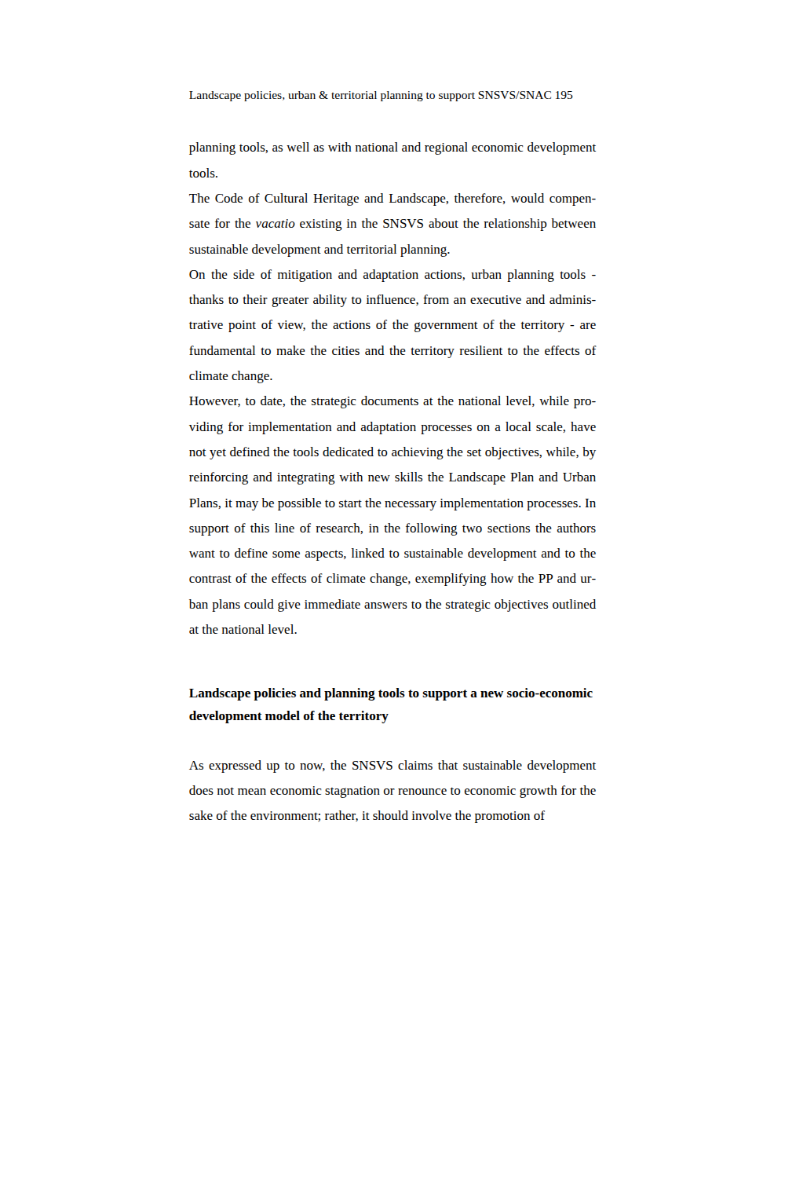Landscape policies, urban & territorial planning to support SNSVS/SNAC 195
planning tools, as well as with national and regional economic development tools.
The Code of Cultural Heritage and Landscape, therefore, would compensate for the vacatio existing in the SNSVS about the relationship between sustainable development and territorial planning.
On the side of mitigation and adaptation actions, urban planning tools - thanks to their greater ability to influence, from an executive and administrative point of view, the actions of the government of the territory - are fundamental to make the cities and the territory resilient to the effects of climate change.
However, to date, the strategic documents at the national level, while providing for implementation and adaptation processes on a local scale, have not yet defined the tools dedicated to achieving the set objectives, while, by reinforcing and integrating with new skills the Landscape Plan and Urban Plans, it may be possible to start the necessary implementation processes. In support of this line of research, in the following two sections the authors want to define some aspects, linked to sustainable development and to the contrast of the effects of climate change, exemplifying how the PP and urban plans could give immediate answers to the strategic objectives outlined at the national level.
Landscape policies and planning tools to support a new socio-economic development model of the territory
As expressed up to now, the SNSVS claims that sustainable development does not mean economic stagnation or renounce to economic growth for the sake of the environment; rather, it should involve the promotion of